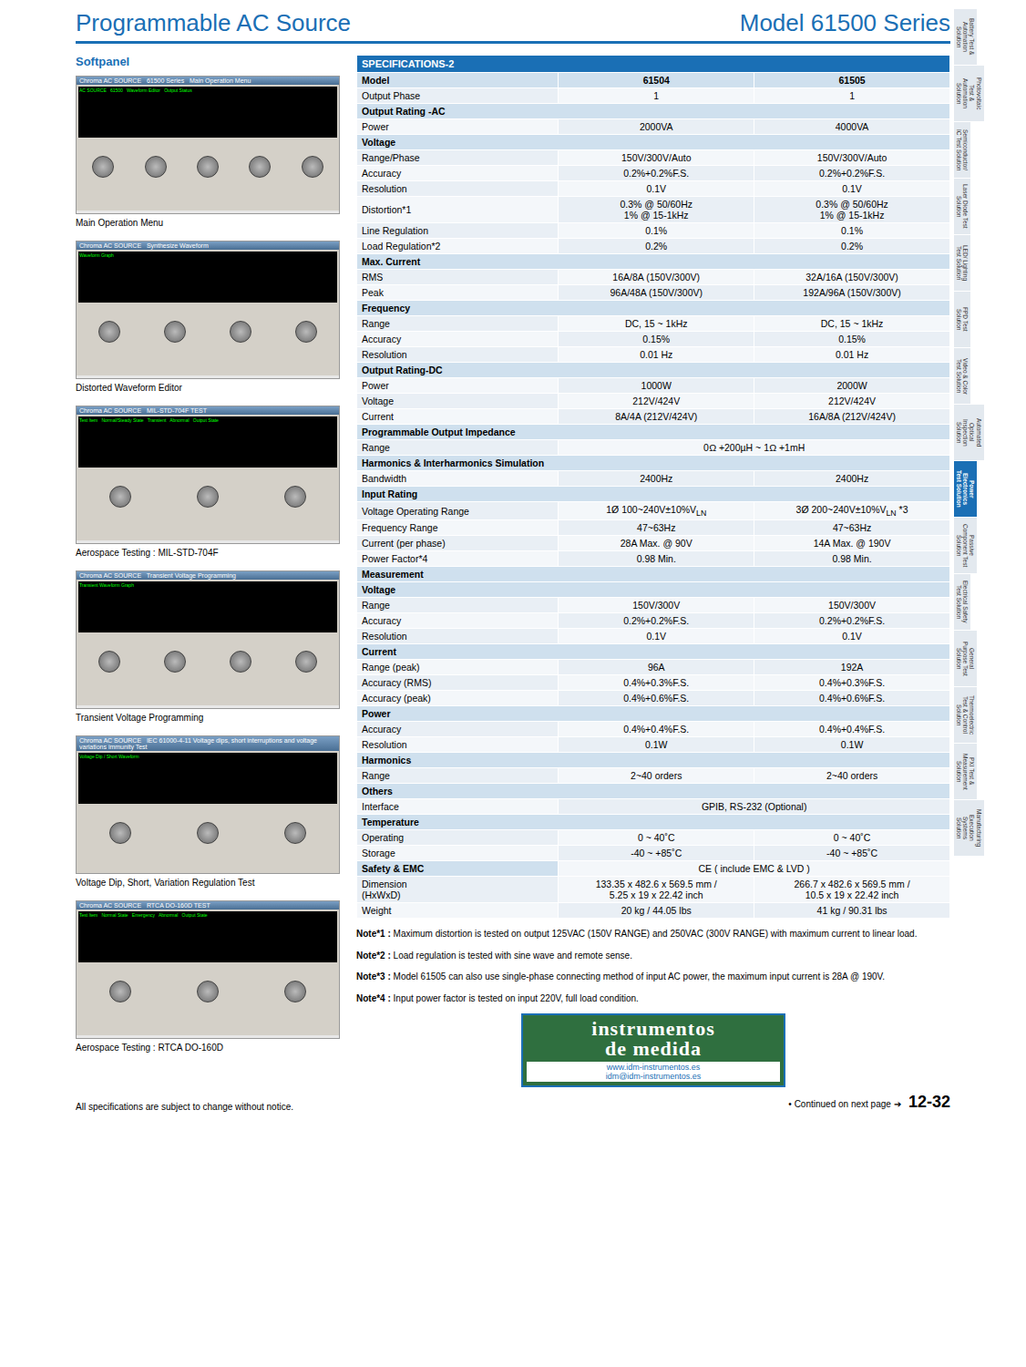Battery Test & Automation Solution
Photovoltaic Test & Automation Solution
Semiconductor/ IC Test Solution
Laser Diode Test Solution
LED/ Lighting Test Solution
FPD Test Solution
Video & Color Test Solution
Automated Optical Inspection Solution
Power Electronics Test Solution
Passive Component Test Solution
Electrical Safety Test Solution
General Purpose Test Solution
Thermoelectric Test & Control Solution
PXI Test & Measurement Solution
Manufacturing Execution Systems Solution
Programmable AC Source
Model 61500 Series
Softpanel
Chroma AC SOURCE 61500 Series Main Operation Menu
AC SOURCE 61500 Waveform Editor Output Status
Main Operation Menu
Chroma AC SOURCE Synthesize Waveform
Waveform Graph
Distorted Waveform Editor
Chroma AC SOURCE MIL-STD-704F TEST
Test Item Normal/Steady State Transient Abnormal Output State
Aerospace Testing : MIL-STD-704F
Chroma AC SOURCE Transient Voltage Programming
Transient Waveform Graph
Transient Voltage Programming
Chroma AC SOURCE IEC 61000-4-11 Voltage dips, short interruptions and voltage variations immunity Test
Voltage Dip / Short Waveform
Voltage Dip, Short, Variation Regulation Test
Chroma AC SOURCE RTCA DO-160D TEST
Test Item Normal State Emergency Abnormal Output State
Aerospace Testing : RTCA DO-160D
| SPECIFICATIONS-2 |
| --- |
| Model | 61504 | 61505 |
| Output Phase | 1 | 1 |
| Output Rating -AC |
| Power | 2000VA | 4000VA |
| Voltage |
| Range/Phase | 150V/300V/Auto | 150V/300V/Auto |
| Accuracy | 0.2%+0.2%F.S. | 0.2%+0.2%F.S. |
| Resolution | 0.1V | 0.1V |
| Distortion*1 | 0.3% @ 50/60Hz 1% @ 15-1kHz | 0.3% @ 50/60Hz 1% @ 15-1kHz |
| Line Regulation | 0.1% | 0.1% |
| Load Regulation*2 | 0.2% | 0.2% |
| Max. Current |
| RMS | 16A/8A (150V/300V) | 32A/16A (150V/300V) |
| Peak | 96A/48A (150V/300V) | 192A/96A (150V/300V) |
| Frequency |
| Range | DC, 15 ~ 1kHz | DC, 15 ~ 1kHz |
| Accuracy | 0.15% | 0.15% |
| Resolution | 0.01 Hz | 0.01 Hz |
| Output Rating-DC |
| Power | 1000W | 2000W |
| Voltage | 212V/424V | 212V/424V |
| Current | 8A/4A (212V/424V) | 16A/8A (212V/424V) |
| Programmable Output Impedance |
| Range | 0Ω +200µH ~ 1Ω +1mH |
| Harmonics & Interharmonics Simulation |
| Bandwidth | 2400Hz | 2400Hz |
| Input Rating |
| Voltage Operating Range | 1Ø 100~240V±10%V LN | 3Ø 200~240V±10%V LN *3 |
| Frequency Range | 47~63Hz | 47~63Hz |
| Current (per phase) | 28A Max. @ 90V | 14A Max. @ 190V |
| Power Factor*4 | 0.98 Min. | 0.98 Min. |
| Measurement |
| Voltage |
| Range | 150V/300V | 150V/300V |
| Accuracy | 0.2%+0.2%F.S. | 0.2%+0.2%F.S. |
| Resolution | 0.1V | 0.1V |
| Current |
| Range (peak) | 96A | 192A |
| Accuracy (RMS) | 0.4%+0.3%F.S. | 0.4%+0.3%F.S. |
| Accuracy (peak) | 0.4%+0.6%F.S. | 0.4%+0.6%F.S. |
| Power |
| Accuracy | 0.4%+0.4%F.S. | 0.4%+0.4%F.S. |
| Resolution | 0.1W | 0.1W |
| Harmonics |
| Range | 2~40 orders | 2~40 orders |
| Others |
| Interface | GPIB, RS-232 (Optional) |
| Temperature |
| Operating | 0 ~ 40˚C | 0 ~ 40˚C |
| Storage | -40 ~ +85˚C | -40 ~ +85˚C |
| Safety & EMC | CE ( include EMC & LVD ) |
| Dimension (HxWxD) | 133.35 x 482.6 x 569.5 mm / 5.25 x 19 x 22.42 inch | 266.7 x 482.6 x 569.5 mm / 10.5 x 19 x 22.42 inch |
| Weight | 20 kg / 44.05 lbs | 41 kg / 90.31 lbs |
Note*1 : Maximum distortion is tested on output 125VAC (150V RANGE) and 250VAC (300V RANGE) with maximum current to linear load.
Note*2 : Load regulation is tested with sine wave and remote sense.
Note*3 : Model 61505 can also use single-phase connecting method of input AC power, the maximum input current is 28A @ 190V.
Note*4 : Input power factor is tested on input 220V, full load condition.
instrumentos de medida
www.idm-instrumentos.es
idm@idm-instrumentos.es
All specifications are subject to change without notice.
• Continued on next page ➔ 12-32